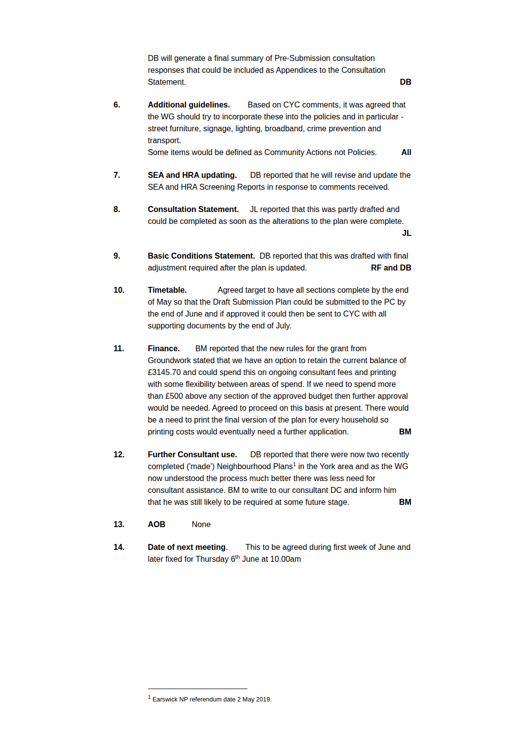DB will generate a final summary of Pre-Submission consultation responses that could be included as Appendices to the Consultation Statement. DB
6. Additional guidelines. Based on CYC comments, it was agreed that the WG should try to incorporate these into the policies and in particular - street furniture, signage, lighting, broadband, crime prevention and transport. Some items would be defined as Community Actions not Policies. All
7. SEA and HRA updating. DB reported that he will revise and update the SEA and HRA Screening Reports in response to comments received.
8. Consultation Statement. JL reported that this was partly drafted and could be completed as soon as the alterations to the plan were complete. JL
9. Basic Conditions Statement. DB reported that this was drafted with final adjustment required after the plan is updated. RF and DB
10. Timetable. Agreed target to have all sections complete by the end of May so that the Draft Submission Plan could be submitted to the PC by the end of June and if approved it could then be sent to CYC with all supporting documents by the end of July.
11. Finance. BM reported that the new rules for the grant from Groundwork stated that we have an option to retain the current balance of £3145.70 and could spend this on ongoing consultant fees and printing with some flexibility between areas of spend. If we need to spend more than £500 above any section of the approved budget then further approval would be needed. Agreed to proceed on this basis at present. There would be a need to print the final version of the plan for every household so printing costs would eventually need a further application. BM
12. Further Consultant use. DB reported that there were now two recently completed ('made') Neighbourhood Plans1 in the York area and as the WG now understood the process much better there was less need for consultant assistance. BM to write to our consultant DC and inform him that he was still likely to be required at some future stage. BM
13. AOB None
14. Date of next meeting. This to be agreed during first week of June and later fixed for Thursday 6th June at 10.00am
1 Earswick NP referendum date 2 May 2019.